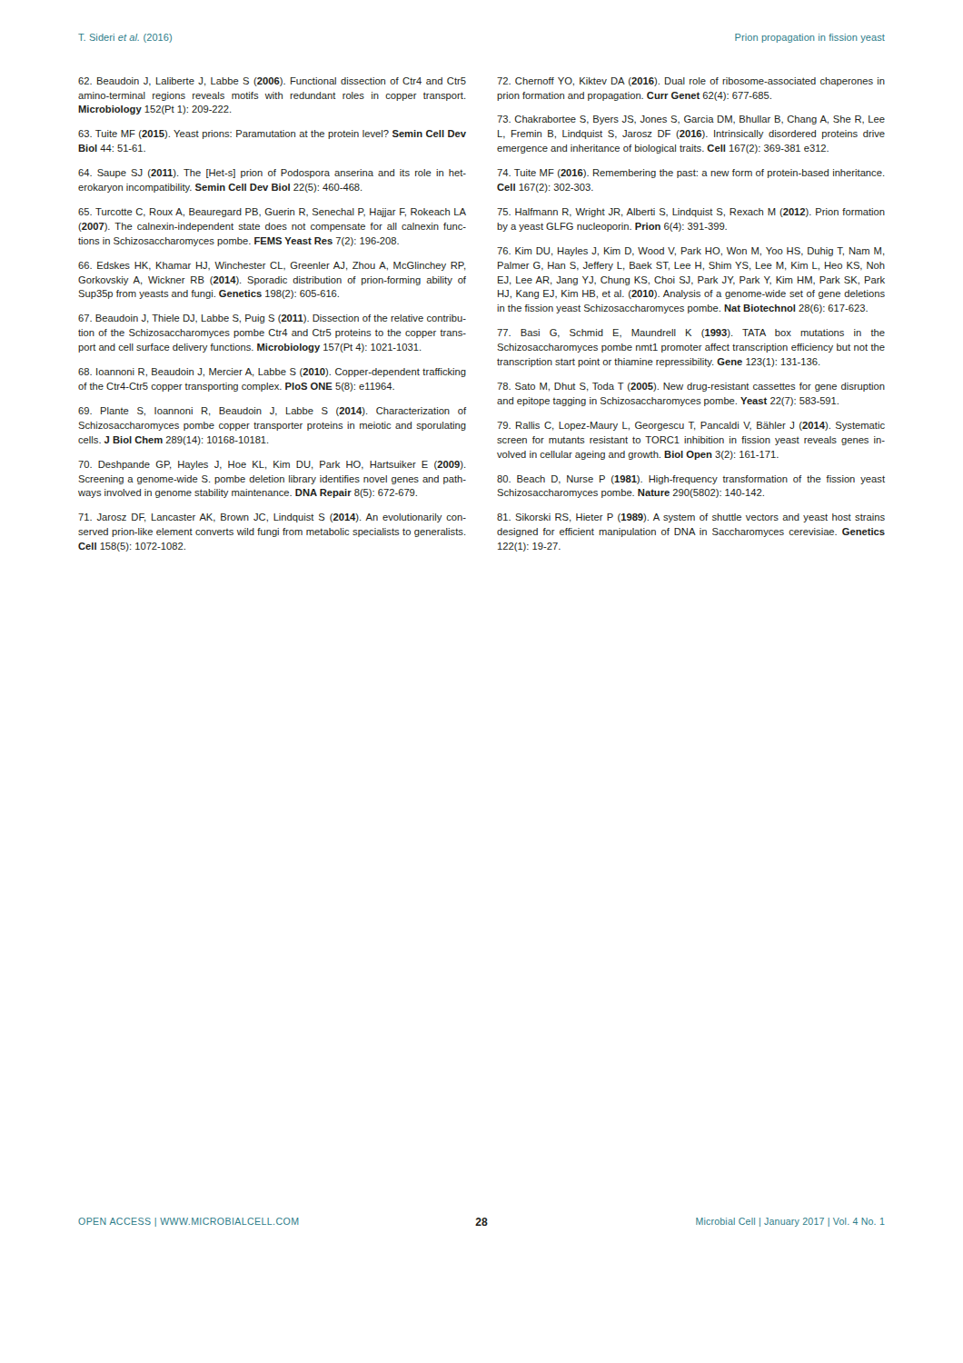T. Sideri et al. (2016)
Prion propagation in fission yeast
62. Beaudoin J, Laliberte J, Labbe S (2006). Functional dissection of Ctr4 and Ctr5 amino-terminal regions reveals motifs with redundant roles in copper transport. Microbiology 152(Pt 1): 209-222.
63. Tuite MF (2015). Yeast prions: Paramutation at the protein level? Semin Cell Dev Biol 44: 51-61.
64. Saupe SJ (2011). The [Het-s] prion of Podospora anserina and its role in heterokaryon incompatibility. Semin Cell Dev Biol 22(5): 460-468.
65. Turcotte C, Roux A, Beauregard PB, Guerin R, Senechal P, Hajjar F, Rokeach LA (2007). The calnexin-independent state does not compensate for all calnexin functions in Schizosaccharomyces pombe. FEMS Yeast Res 7(2): 196-208.
66. Edskes HK, Khamar HJ, Winchester CL, Greenler AJ, Zhou A, McGlinchey RP, Gorkovskiy A, Wickner RB (2014). Sporadic distribution of prion-forming ability of Sup35p from yeasts and fungi. Genetics 198(2): 605-616.
67. Beaudoin J, Thiele DJ, Labbe S, Puig S (2011). Dissection of the relative contribution of the Schizosaccharomyces pombe Ctr4 and Ctr5 proteins to the copper transport and cell surface delivery functions. Microbiology 157(Pt 4): 1021-1031.
68. Ioannoni R, Beaudoin J, Mercier A, Labbe S (2010). Copper-dependent trafficking of the Ctr4-Ctr5 copper transporting complex. PloS ONE 5(8): e11964.
69. Plante S, Ioannoni R, Beaudoin J, Labbe S (2014). Characterization of Schizosaccharomyces pombe copper transporter proteins in meiotic and sporulating cells. J Biol Chem 289(14): 10168-10181.
70. Deshpande GP, Hayles J, Hoe KL, Kim DU, Park HO, Hartsuiker E (2009). Screening a genome-wide S. pombe deletion library identifies novel genes and pathways involved in genome stability maintenance. DNA Repair 8(5): 672-679.
71. Jarosz DF, Lancaster AK, Brown JC, Lindquist S (2014). An evolutionarily conserved prion-like element converts wild fungi from metabolic specialists to generalists. Cell 158(5): 1072-1082.
72. Chernoff YO, Kiktev DA (2016). Dual role of ribosome-associated chaperones in prion formation and propagation. Curr Genet 62(4): 677-685.
73. Chakrabortee S, Byers JS, Jones S, Garcia DM, Bhullar B, Chang A, She R, Lee L, Fremin B, Lindquist S, Jarosz DF (2016). Intrinsically disordered proteins drive emergence and inheritance of biological traits. Cell 167(2): 369-381 e312.
74. Tuite MF (2016). Remembering the past: a new form of protein-based inheritance. Cell 167(2): 302-303.
75. Halfmann R, Wright JR, Alberti S, Lindquist S, Rexach M (2012). Prion formation by a yeast GLFG nucleoporin. Prion 6(4): 391-399.
76. Kim DU, Hayles J, Kim D, Wood V, Park HO, Won M, Yoo HS, Duhig T, Nam M, Palmer G, Han S, Jeffery L, Baek ST, Lee H, Shim YS, Lee M, Kim L, Heo KS, Noh EJ, Lee AR, Jang YJ, Chung KS, Choi SJ, Park JY, Park Y, Kim HM, Park SK, Park HJ, Kang EJ, Kim HB, et al. (2010). Analysis of a genome-wide set of gene deletions in the fission yeast Schizosaccharomyces pombe. Nat Biotechnol 28(6): 617-623.
77. Basi G, Schmid E, Maundrell K (1993). TATA box mutations in the Schizosaccharomyces pombe nmt1 promoter affect transcription efficiency but not the transcription start point or thiamine repressibility. Gene 123(1): 131-136.
78. Sato M, Dhut S, Toda T (2005). New drug-resistant cassettes for gene disruption and epitope tagging in Schizosaccharomyces pombe. Yeast 22(7): 583-591.
79. Rallis C, Lopez-Maury L, Georgescu T, Pancaldi V, Bähler J (2014). Systematic screen for mutants resistant to TORC1 inhibition in fission yeast reveals genes involved in cellular ageing and growth. Biol Open 3(2): 161-171.
80. Beach D, Nurse P (1981). High-frequency transformation of the fission yeast Schizosaccharomyces pombe. Nature 290(5802): 140-142.
81. Sikorski RS, Hieter P (1989). A system of shuttle vectors and yeast host strains designed for efficient manipulation of DNA in Saccharomyces cerevisiae. Genetics 122(1): 19-27.
OPEN ACCESS | www.microbialcell.com
28
Microbial Cell | January 2017 | Vol. 4 No. 1